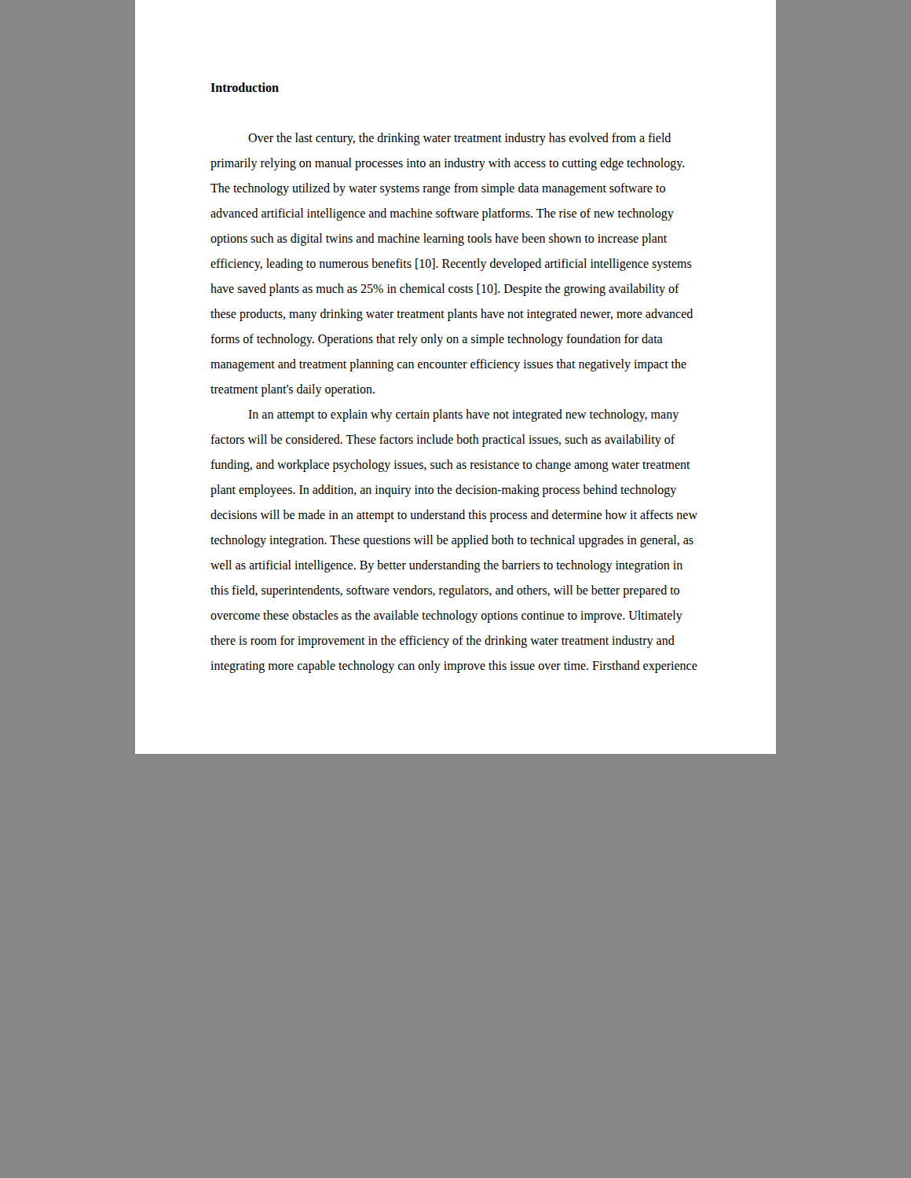Introduction
Over the last century, the drinking water treatment industry has evolved from a field primarily relying on manual processes into an industry with access to cutting edge technology. The technology utilized by water systems range from simple data management software to advanced artificial intelligence and machine software platforms. The rise of new technology options such as digital twins and machine learning tools have been shown to increase plant efficiency, leading to numerous benefits [10]. Recently developed artificial intelligence systems have saved plants as much as 25% in chemical costs [10]. Despite the growing availability of these products, many drinking water treatment plants have not integrated newer, more advanced forms of technology. Operations that rely only on a simple technology foundation for data management and treatment planning can encounter efficiency issues that negatively impact the treatment plant's daily operation.
In an attempt to explain why certain plants have not integrated new technology, many factors will be considered. These factors include both practical issues, such as availability of funding, and workplace psychology issues, such as resistance to change among water treatment plant employees. In addition, an inquiry into the decision-making process behind technology decisions will be made in an attempt to understand this process and determine how it affects new technology integration. These questions will be applied both to technical upgrades in general, as well as artificial intelligence. By better understanding the barriers to technology integration in this field, superintendents, software vendors, regulators, and others, will be better prepared to overcome these obstacles as the available technology options continue to improve. Ultimately there is room for improvement in the efficiency of the drinking water treatment industry and integrating more capable technology can only improve this issue over time. Firsthand experience